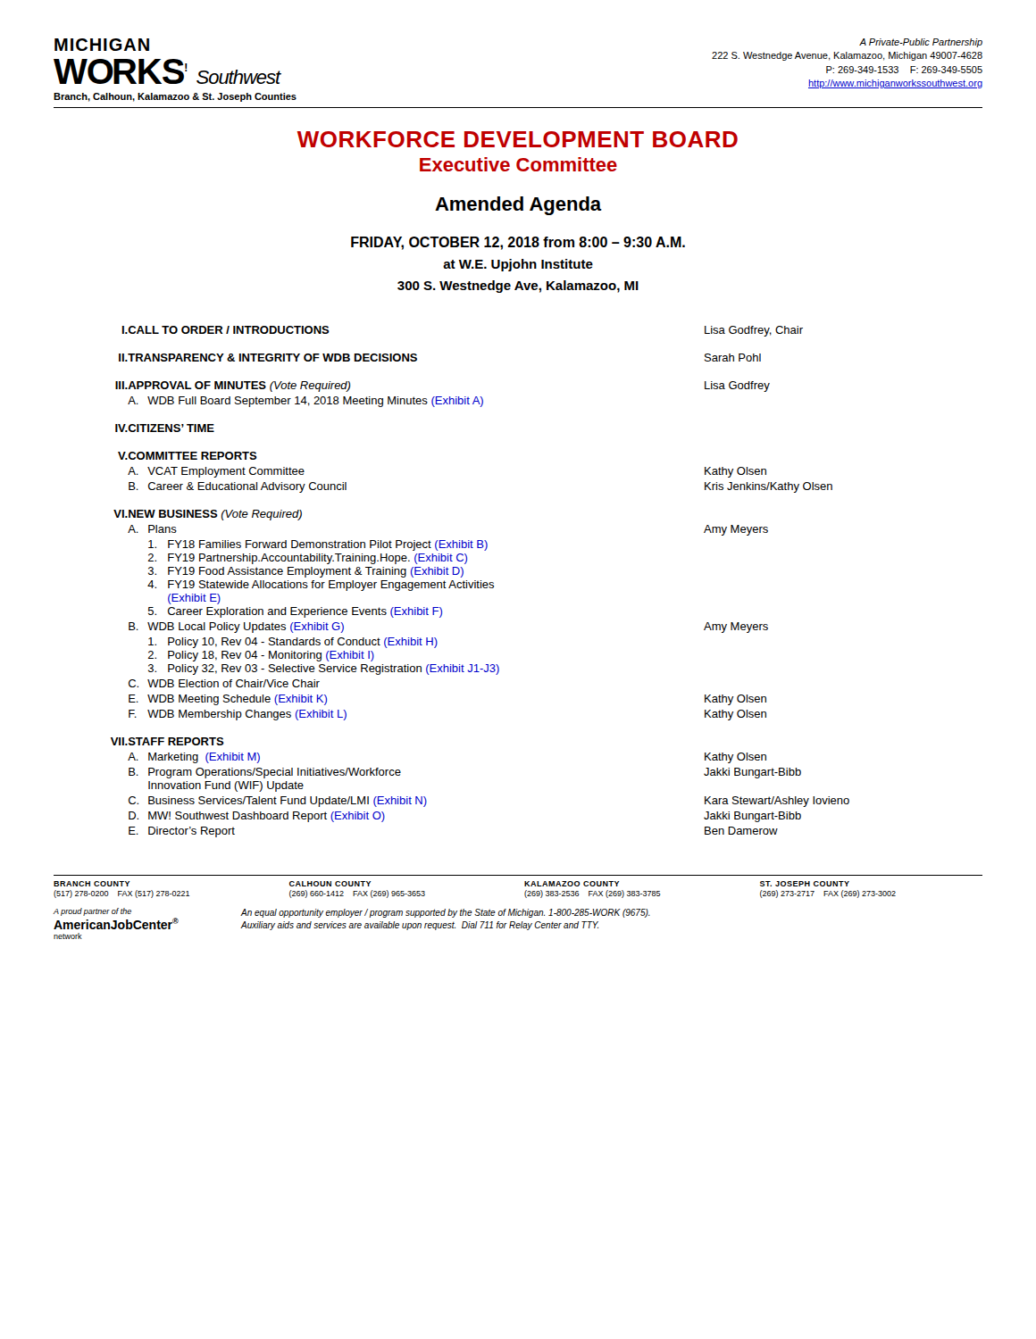MICHIGAN
WORKS! Southwest
Branch, Calhoun, Kalamazoo & St. Joseph Counties
A Private-Public Partnership
222 S. Westnedge Avenue, Kalamazoo, Michigan 49007-4628
P: 269-349-1533 F: 269-349-5505
http://www.michiganworkssouthwest.org
WORKFORCE DEVELOPMENT BOARD
Executive Committee
Amended Agenda
FRIDAY, OCTOBER 12, 2018 from 8:00 – 9:30 A.M.
at W.E. Upjohn Institute
300 S. Westnedge Ave, Kalamazoo, MI
| I. | CALL TO ORDER / INTRODUCTIONS | Lisa Godfrey, Chair |
| II. | TRANSPARENCY & INTEGRITY OF WDB DECISIONS | Sarah Pohl |
| III. | APPROVAL OF MINUTES (Vote Required) | Lisa Godfrey |
| | A. WDB Full Board September 14, 2018 Meeting Minutes (Exhibit A) | |
| IV. | CITIZENS’ TIME | |
| V. | COMMITTEE REPORTS | |
| | A. VCAT Employment Committee | Kathy Olsen |
| | B. Career & Educational Advisory Council | Kris Jenkins/Kathy Olsen |
| VI. | NEW BUSINESS (Vote Required) | |
| | A. Plans | Amy Meyers |
| | 1. FY18 Families Forward Demonstration Pilot Project (Exhibit B) 2. FY19 Partnership.Accountability.Training.Hope. (Exhibit C) 3. FY19 Food Assistance Employment & Training (Exhibit D) 4. FY19 Statewide Allocations for Employer Engagement Activities (Exhibit E) 5. Career Exploration and Experience Events (Exhibit F) | |
| | B. WDB Local Policy Updates (Exhibit G) | Amy Meyers |
| | 1. Policy 10, Rev 04 - Standards of Conduct (Exhibit H) 2. Policy 18, Rev 04 - Monitoring (Exhibit I) 3. Policy 32, Rev 03 - Selective Service Registration (Exhibit J1-J3) | |
| | C. WDB Election of Chair/Vice Chair | |
| | E. WDB Meeting Schedule (Exhibit K) | Kathy Olsen |
| | F. WDB Membership Changes (Exhibit L) | Kathy Olsen |
| VII. | STAFF REPORTS | |
| | A. Marketing (Exhibit M) | Kathy Olsen |
| | B. Program Operations/Special Initiatives/Workforce Innovation Fund (WIF) Update | Jakki Bungart-Bibb |
| | C. Business Services/Talent Fund Update/LMI (Exhibit N) | Kara Stewart/Ashley Iovieno |
| | D. MW! Southwest Dashboard Report (Exhibit O) | Jakki Bungart-Bibb |
| | E. Director’s Report | Ben Damerow |
BRANCH COUNTY
CALHOUN COUNTY
KALAMAZOO COUNTY
ST. JOSEPH COUNTY
(517) 278-0200 FAX (517) 278-0221
(269) 660-1412 FAX (269) 965-3653
(269) 383-2536 FAX (269) 383-3785
(269) 273-2717 FAX (269) 273-3002
A proud partner of the
AmericanJob Center®
network
An equal opportunity employer / program supported by the State of Michigan. 1-800-285-WORK (9675).
Auxiliary aids and services are available upon request. Dial 711 for Relay Center and TTY.